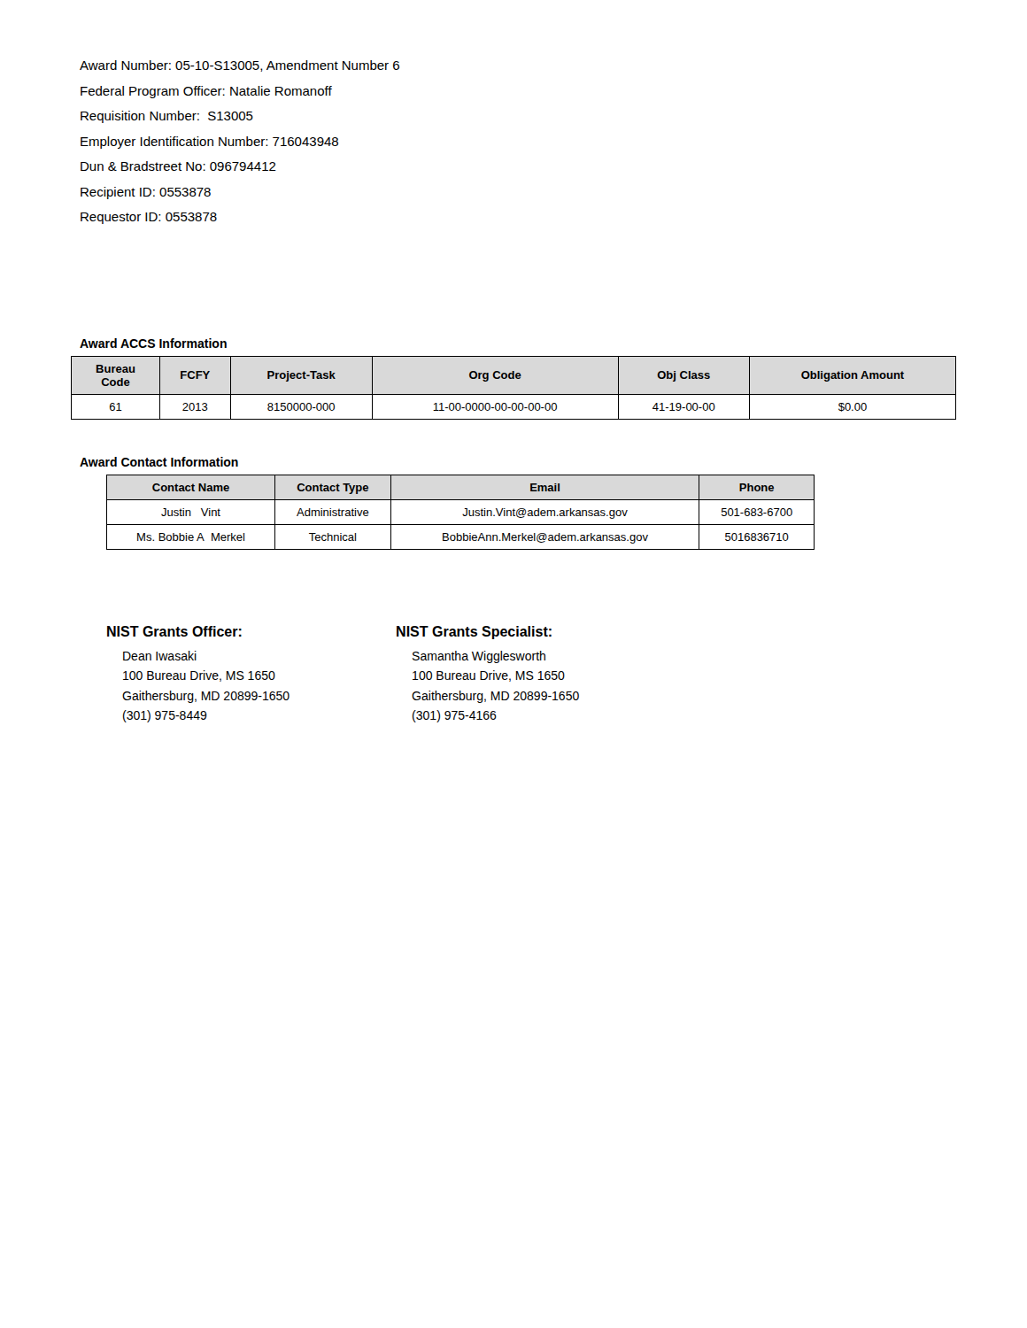Award Number: 05-10-S13005, Amendment Number 6
Federal Program Officer: Natalie Romanoff
Requisition Number: S13005
Employer Identification Number: 716043948
Dun & Bradstreet No: 096794412
Recipient ID: 0553878
Requestor ID: 0553878
Award ACCS Information
| Bureau Code | FCFY | Project-Task | Org Code | Obj Class | Obligation Amount |
| --- | --- | --- | --- | --- | --- |
| 61 | 2013 | 8150000-000 | 11-00-0000-00-00-00-00 | 41-19-00-00 | $0.00 |
Award Contact Information
| Contact Name | Contact Type | Email | Phone |
| --- | --- | --- | --- |
| Justin Vint | Administrative | Justin.Vint@adem.arkansas.gov | 501-683-6700 |
| Ms. Bobbie A Merkel | Technical | BobbieAnn.Merkel@adem.arkansas.gov | 5016836710 |
NIST Grants Officer:
Dean Iwasaki
100 Bureau Drive, MS 1650
Gaithersburg, MD 20899-1650
(301) 975-8449
NIST Grants Specialist:
Samantha Wigglesworth
100 Bureau Drive, MS 1650
Gaithersburg, MD 20899-1650
(301) 975-4166